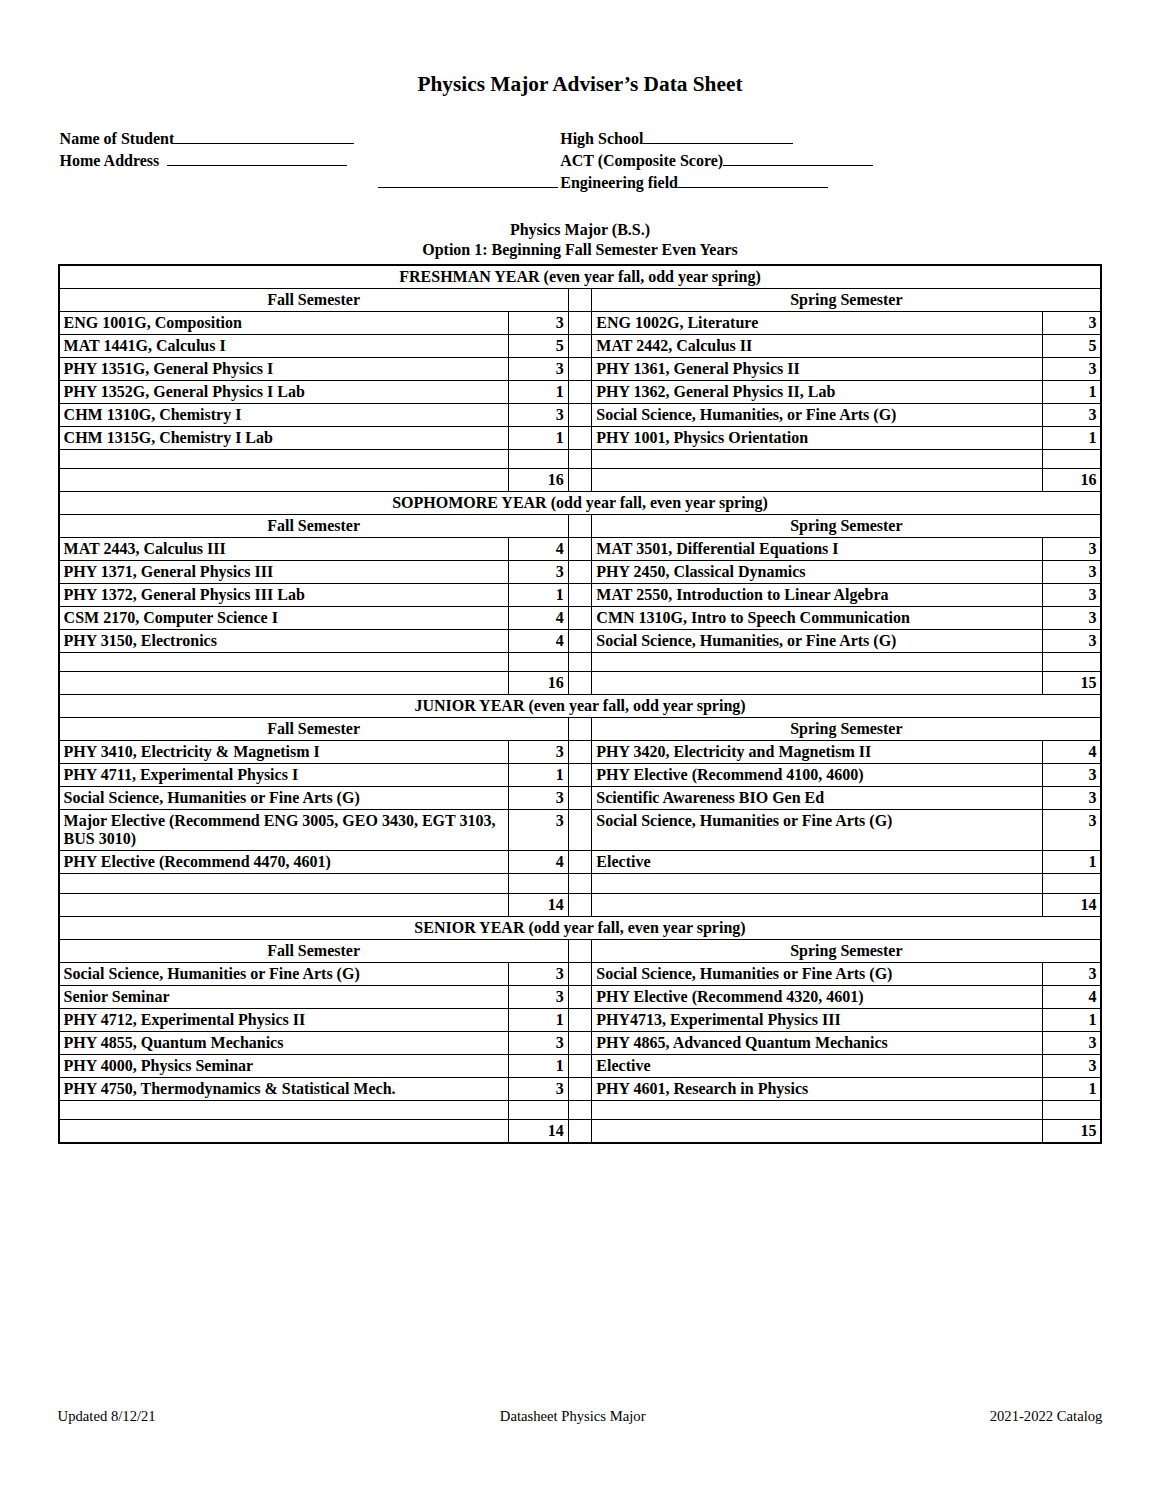Physics Major Adviser’s Data Sheet
| Name of Student | High School |
| Home Address | ACT (Composite Score) |
| | Engineering field |
Physics Major (B.S.)
Option 1: Beginning Fall Semester Even Years
| FRESHMAN YEAR (even year fall, odd year spring) |
| Fall Semester | | Spring Semester |
| ENG 1001G, Composition | 3 | | ENG 1002G, Literature | 3 |
| MAT 1441G, Calculus I | 5 | | MAT 2442, Calculus II | 5 |
| PHY 1351G, General Physics I | 3 | | PHY 1361, General Physics II | 3 |
| PHY 1352G, General Physics I Lab | 1 | | PHY 1362, General Physics II, Lab | 1 |
| CHM 1310G, Chemistry I | 3 | | Social Science, Humanities, or Fine Arts (G) | 3 |
| CHM 1315G, Chemistry I Lab | 1 | | PHY 1001, Physics Orientation | 1 |
| | 16 | | | 16 |
| SOPHOMORE YEAR (odd year fall, even year spring) |
| Fall Semester | | Spring Semester |
| MAT 2443, Calculus III | 4 | | MAT 3501, Differential Equations I | 3 |
| PHY 1371, General Physics III | 3 | | PHY 2450, Classical Dynamics | 3 |
| PHY 1372, General Physics III Lab | 1 | | MAT 2550, Introduction to Linear Algebra | 3 |
| CSM 2170, Computer Science I | 4 | | CMN 1310G, Intro to Speech Communication | 3 |
| PHY 3150, Electronics | 4 | | Social Science, Humanities, or Fine Arts (G) | 3 |
| | 16 | | | 15 |
| JUNIOR YEAR (even year fall, odd year spring) |
| Fall Semester | | Spring Semester |
| PHY 3410, Electricity & Magnetism I | 3 | | PHY 3420, Electricity and Magnetism II | 4 |
| PHY 4711, Experimental Physics I | 1 | | PHY Elective (Recommend 4100, 4600) | 3 |
| Social Science, Humanities or Fine Arts (G) | 3 | | Scientific Awareness BIO Gen Ed | 3 |
| Major Elective (Recommend ENG 3005, GEO 3430, EGT 3103, BUS 3010) | 3 | | Social Science, Humanities or Fine Arts (G) | 3 |
| PHY Elective (Recommend 4470, 4601) | 4 | | Elective | 1 |
| | 14 | | | 14 |
| SENIOR YEAR (odd year fall, even year spring) |
| Fall Semester | | Spring Semester |
| Social Science, Humanities or Fine Arts (G) | 3 | | Social Science, Humanities or Fine Arts (G) | 3 |
| Senior Seminar | 3 | | PHY Elective (Recommend 4320, 4601) | 4 |
| PHY 4712, Experimental Physics II | 1 | | PHY4713, Experimental Physics III | 1 |
| PHY 4855, Quantum Mechanics | 3 | | PHY 4865, Advanced Quantum Mechanics | 3 |
| PHY 4000, Physics Seminar | 1 | | Elective | 3 |
| PHY 4750, Thermodynamics & Statistical Mech. | 3 | | PHY 4601, Research in Physics | 1 |
| | 14 | | | 15 |
Updated 8/12/21 Datasheet Physics Major 2021-2022 Catalog